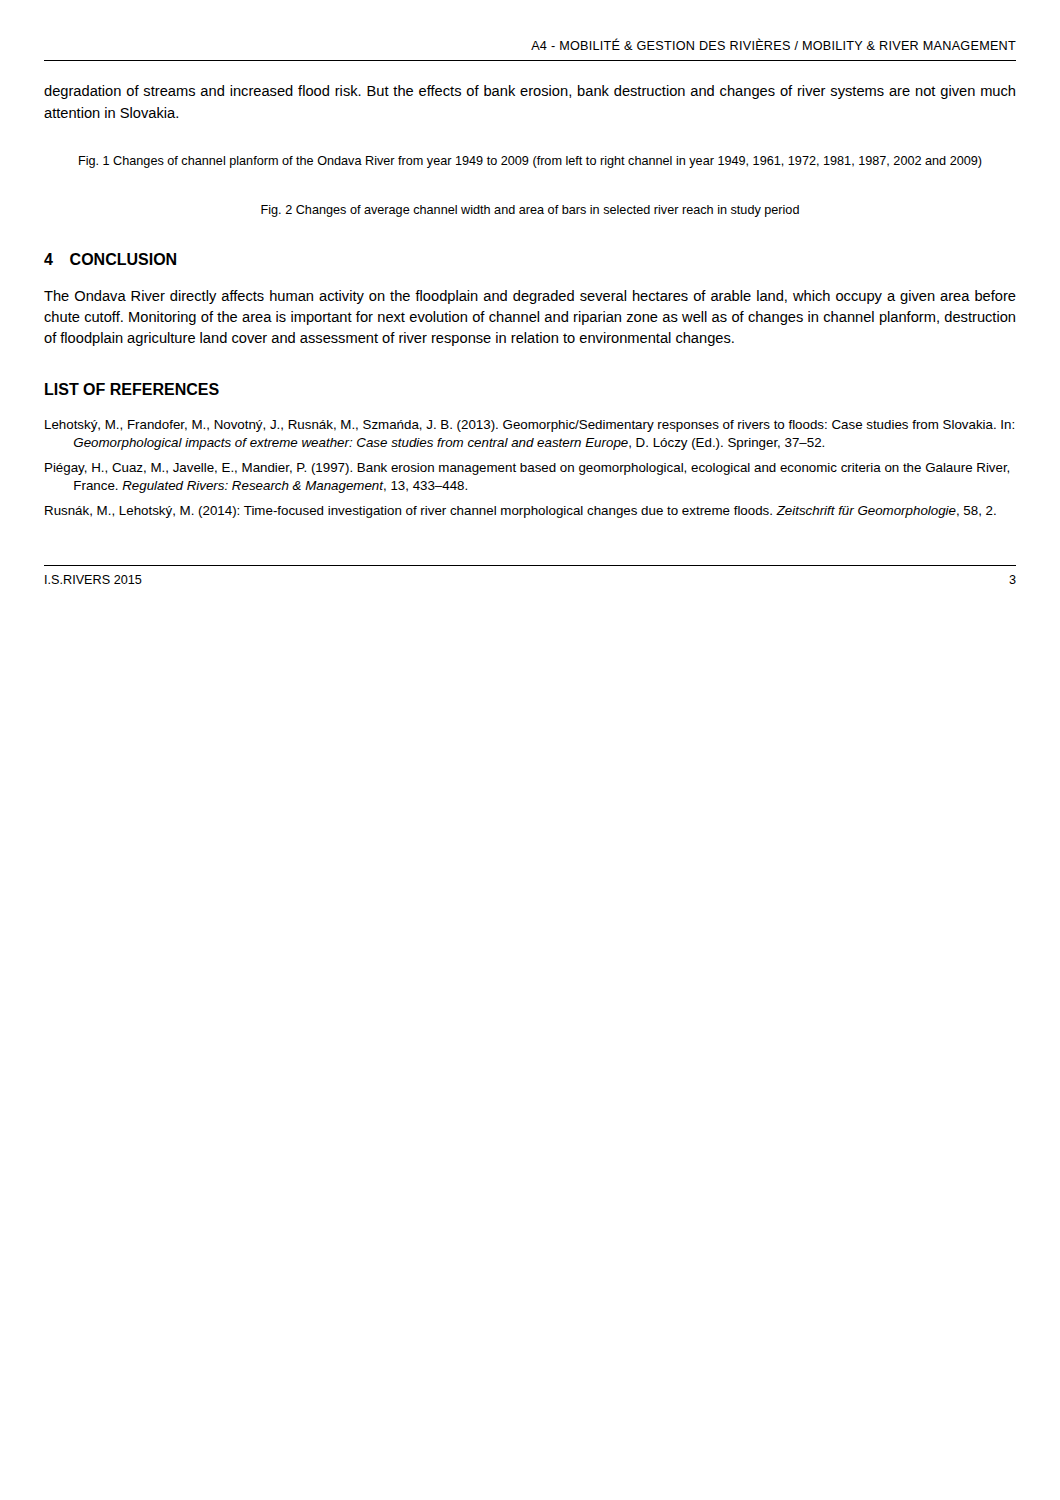A4 - MOBILITÉ & GESTION DES RIVIÈRES / MOBILITY & RIVER MANAGEMENT
degradation of streams and increased flood risk. But the effects of bank erosion, bank destruction and changes of river systems are not given much attention in Slovakia.
Fig. 1 Changes of channel planform of the Ondava River from year 1949 to 2009 (from left to right channel in year 1949, 1961, 1972, 1981, 1987, 2002 and 2009)
Fig. 2 Changes of average channel width and area of bars in selected river reach in study period
4 CONCLUSION
The Ondava River directly affects human activity on the floodplain and degraded several hectares of arable land, which occupy a given area before chute cutoff. Monitoring of the area is important for next evolution of channel and riparian zone as well as of changes in channel planform, destruction of floodplain agriculture land cover and assessment of river response in relation to environmental changes.
LIST OF REFERENCES
Lehotský, M., Frandofer, M., Novotný, J., Rusnák, M., Szmańda, J. B. (2013). Geomorphic/Sedimentary responses of rivers to floods: Case studies from Slovakia. In: Geomorphological impacts of extreme weather: Case studies from central and eastern Europe, D. Lóczy (Ed.). Springer, 37–52.
Piégay, H., Cuaz, M., Javelle, E., Mandier, P. (1997). Bank erosion management based on geomorphological, ecological and economic criteria on the Galaure River, France. Regulated Rivers: Research & Management, 13, 433–448.
Rusnák, M., Lehotský, M. (2014): Time-focused investigation of river channel morphological changes due to extreme floods. Zeitschrift für Geomorphologie, 58, 2.
I.S.RIVERS 2015 3